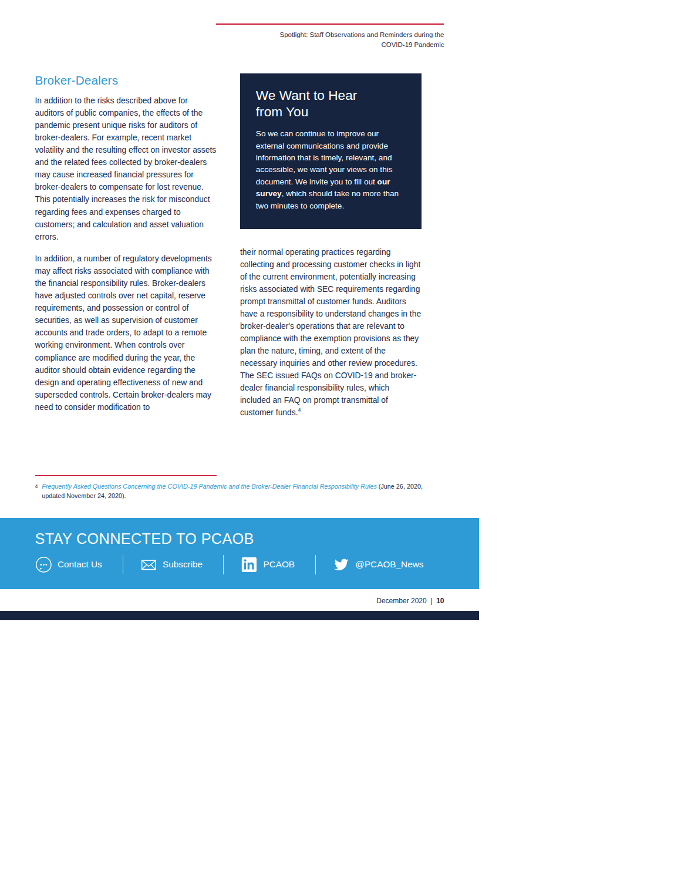Spotlight: Staff Observations and Reminders during the
COVID-19 Pandemic
Broker-Dealers
In addition to the risks described above for auditors of public companies, the effects of the pandemic present unique risks for auditors of broker-dealers. For example, recent market volatility and the resulting effect on investor assets and the related fees collected by broker-dealers may cause increased financial pressures for broker-dealers to compensate for lost revenue. This potentially increases the risk for misconduct regarding fees and expenses charged to customers; and calculation and asset valuation errors.
In addition, a number of regulatory developments may affect risks associated with compliance with the financial responsibility rules. Broker-dealers have adjusted controls over net capital, reserve requirements, and possession or control of securities, as well as supervision of customer accounts and trade orders, to adapt to a remote working environment. When controls over compliance are modified during the year, the auditor should obtain evidence regarding the design and operating effectiveness of new and superseded controls. Certain broker-dealers may need to consider modification to
We Want to Hear
from You
So we can continue to improve our external communications and provide information that is timely, relevant, and accessible, we want your views on this document. We invite you to fill out our survey, which should take no more than two minutes to complete.
their normal operating practices regarding collecting and processing customer checks in light of the current environment, potentially increasing risks associated with SEC requirements regarding prompt transmittal of customer funds. Auditors have a responsibility to understand changes in the broker-dealer's operations that are relevant to compliance with the exemption provisions as they plan the nature, timing, and extent of the necessary inquiries and other review procedures. The SEC issued FAQs on COVID-19 and broker-dealer financial responsibility rules, which included an FAQ on prompt transmittal of customer funds.4
4 Frequently Asked Questions Concerning the COVID-19 Pandemic and the Broker-Dealer Financial Responsibility Rules (June 26, 2020, updated November 24, 2020).
STAY CONNECTED TO PCAOB
Contact Us
Subscribe
PCAOB
@PCAOB_News
December 2020 | 10